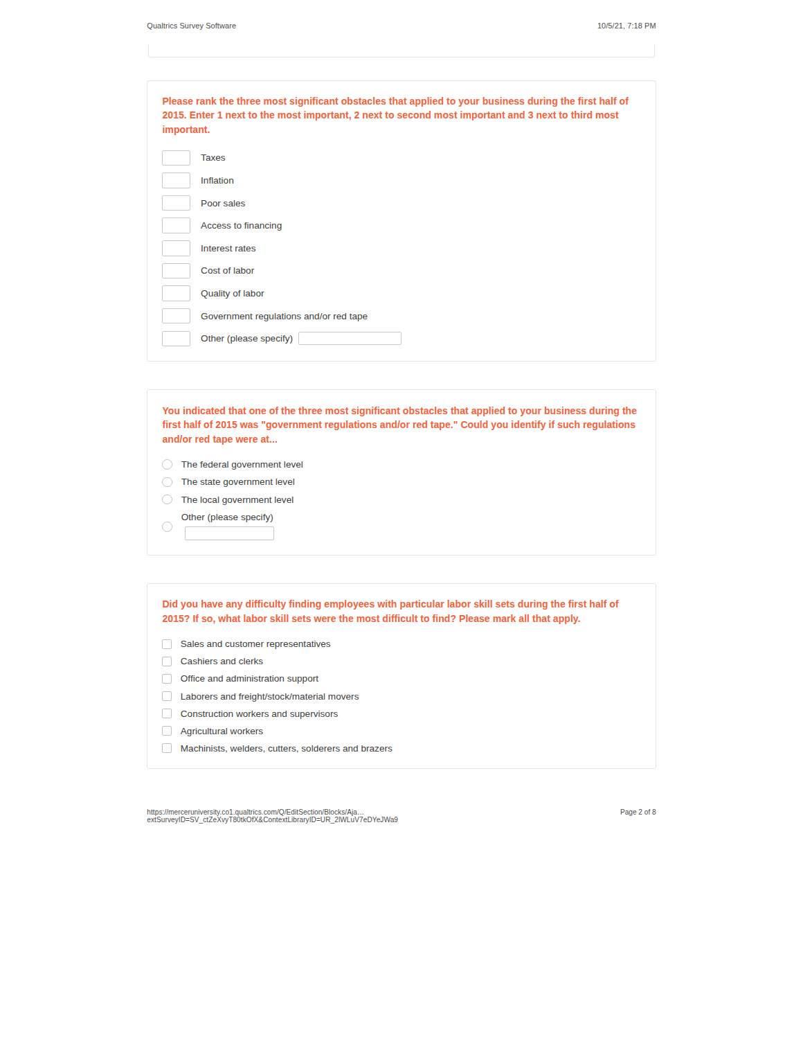Qualtrics Survey Software 10/5/21, 7:18 PM
Please rank the three most significant obstacles that applied to your business during the first half of 2015. Enter 1 next to the most important, 2 next to second most important and 3 next to third most important.
Taxes
Inflation
Poor sales
Access to financing
Interest rates
Cost of labor
Quality of labor
Government regulations and/or red tape
Other (please specify)
You indicated that one of the three most significant obstacles that applied to your business during the first half of 2015 was "government regulations and/or red tape." Could you identify if such regulations and/or red tape were at...
The federal government level
The state government level
The local government level
Other (please specify)
Did you have any difficulty finding employees with particular labor skill sets during the first half of 2015? If so, what labor skill sets were the most difficult to find? Please mark all that apply.
Sales and customer representatives
Cashiers and clerks
Office and administration support
Laborers and freight/stock/material movers
Construction workers and supervisors
Agricultural workers
Machinists, welders, cutters, solderers and brazers
https://merceruniversity.co1.qualtrics.com/Q/EditSection/Blocks/Aja…extSurveyID=SV_ctZeXvyT80tkOfX&ContextLibraryID=UR_2lWLuV7eDYeJWa9 Page 2 of 8